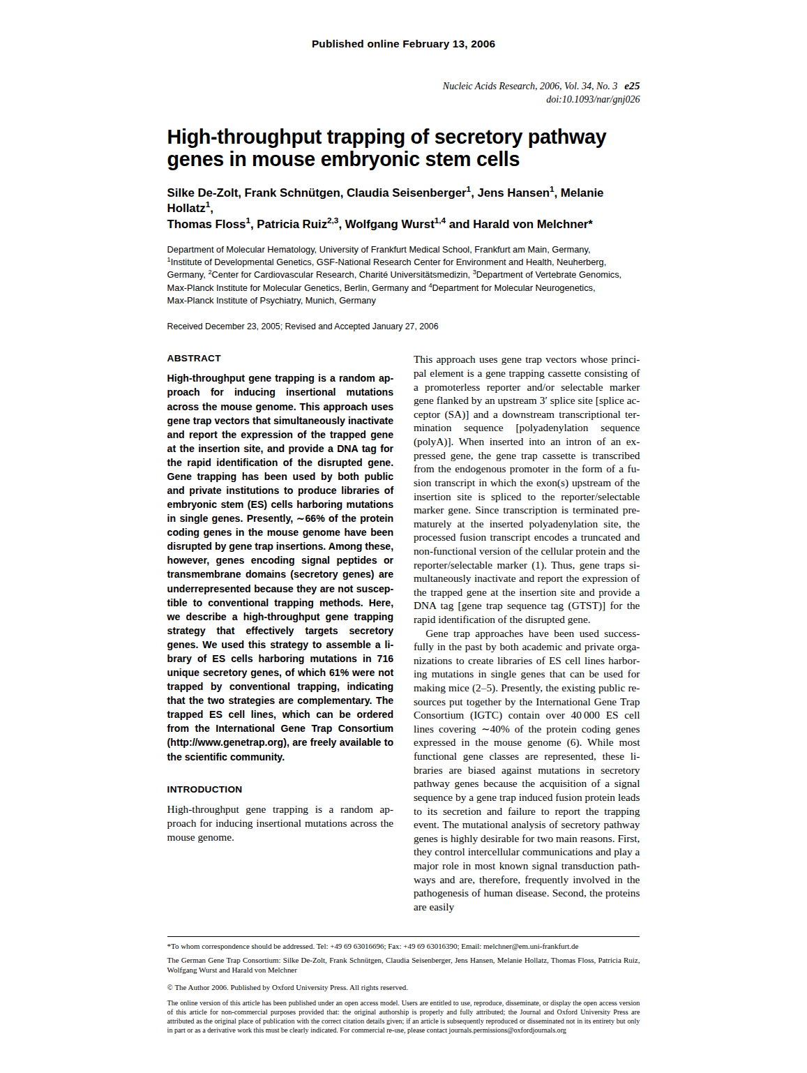Published online February 13, 2006
Nucleic Acids Research, 2006, Vol. 34, No. 3 e25
doi:10.1093/nar/gnj026
High-throughput trapping of secretory pathway
genes in mouse embryonic stem cells
Silke De-Zolt, Frank Schnütgen, Claudia Seisenberger1, Jens Hansen1, Melanie Hollatz1,
Thomas Floss1, Patricia Ruiz2,3, Wolfgang Wurst1,4 and Harald von Melchner*
Department of Molecular Hematology, University of Frankfurt Medical School, Frankfurt am Main, Germany,
1Institute of Developmental Genetics, GSF-National Research Center for Environment and Health, Neuherberg,
Germany, 2Center for Cardiovascular Research, Charité Universitätsmedizin, 3Department of Vertebrate Genomics,
Max-Planck Institute for Molecular Genetics, Berlin, Germany and 4Department for Molecular Neurogenetics,
Max-Planck Institute of Psychiatry, Munich, Germany
Received December 23, 2005; Revised and Accepted January 27, 2006
ABSTRACT
High-throughput gene trapping is a random approach for inducing insertional mutations across the mouse genome. This approach uses gene trap vectors that simultaneously inactivate and report the expression of the trapped gene at the insertion site, and provide a DNA tag for the rapid identification of the disrupted gene. Gene trapping has been used by both public and private institutions to produce libraries of embryonic stem (ES) cells harboring mutations in single genes. Presently, ∼66% of the protein coding genes in the mouse genome have been disrupted by gene trap insertions. Among these, however, genes encoding signal peptides or transmembrane domains (secretory genes) are underrepresented because they are not susceptible to conventional trapping methods. Here, we describe a high-throughput gene trapping strategy that effectively targets secretory genes. We used this strategy to assemble a library of ES cells harboring mutations in 716 unique secretory genes, of which 61% were not trapped by conventional trapping, indicating that the two strategies are complementary. The trapped ES cell lines, which can be ordered from the International Gene Trap Consortium (http://www.genetrap.org), are freely available to the scientific community.
INTRODUCTION
High-throughput gene trapping is a random approach for inducing insertional mutations across the mouse genome.
This approach uses gene trap vectors whose principal element is a gene trapping cassette consisting of a promoterless reporter and/or selectable marker gene flanked by an upstream 3′ splice site [splice acceptor (SA)] and a downstream transcriptional termination sequence [polyadenylation sequence (polyA)]. When inserted into an intron of an expressed gene, the gene trap cassette is transcribed from the endogenous promoter in the form of a fusion transcript in which the exon(s) upstream of the insertion site is spliced to the reporter/selectable marker gene. Since transcription is terminated prematurely at the inserted polyadenylation site, the processed fusion transcript encodes a truncated and non-functional version of the cellular protein and the reporter/selectable marker (1). Thus, gene traps simultaneously inactivate and report the expression of the trapped gene at the insertion site and provide a DNA tag [gene trap sequence tag (GTST)] for the rapid identification of the disrupted gene.
Gene trap approaches have been used successfully in the past by both academic and private organizations to create libraries of ES cell lines harboring mutations in single genes that can be used for making mice (2–5). Presently, the existing public resources put together by the International Gene Trap Consortium (IGTC) contain over 40 000 ES cell lines covering ∼40% of the protein coding genes expressed in the mouse genome (6). While most functional gene classes are represented, these libraries are biased against mutations in secretory pathway genes because the acquisition of a signal sequence by a gene trap induced fusion protein leads to its secretion and failure to report the trapping event. The mutational analysis of secretory pathway genes is highly desirable for two main reasons. First, they control intercellular communications and play a major role in most known signal transduction pathways and are, therefore, frequently involved in the pathogenesis of human disease. Second, the proteins are easily
*To whom correspondence should be addressed. Tel: +49 69 63016696; Fax: +49 69 63016390; Email: melchner@em.uni-frankfurt.de
The German Gene Trap Consortium: Silke De-Zolt, Frank Schnütgen, Claudia Seisenberger, Jens Hansen, Melanie Hollatz, Thomas Floss, Patricia Ruiz, Wolfgang Wurst and Harald von Melchner
© The Author 2006. Published by Oxford University Press. All rights reserved.
The online version of this article has been published under an open access model. Users are entitled to use, reproduce, disseminate, or display the open access version of this article for non-commercial purposes provided that: the original authorship is properly and fully attributed; the Journal and Oxford University Press are attributed as the original place of publication with the correct citation details given; if an article is subsequently reproduced or disseminated not in its entirety but only in part or as a derivative work this must be clearly indicated. For commercial re-use, please contact journals.permissions@oxfordjournals.org